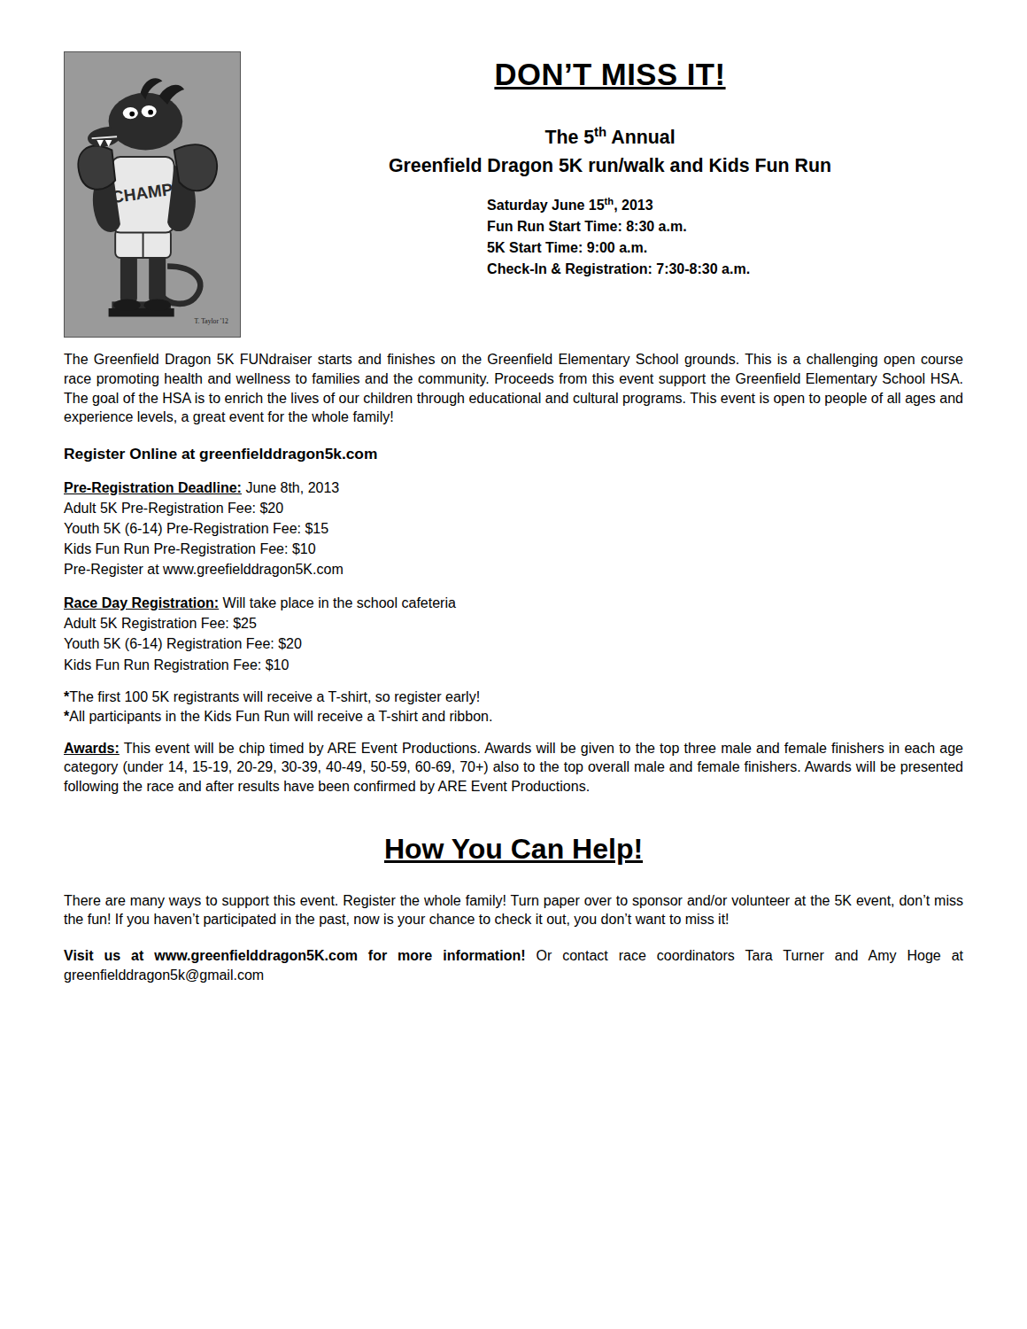CHAMP T. Taylor '12
DON’T MISS IT!
The 5th Annual
Greenfield Dragon 5K run/walk and Kids Fun Run
Saturday June 15th, 2013
Fun Run Start Time: 8:30 a.m.
5K Start Time: 9:00 a.m.
Check-In & Registration: 7:30-8:30 a.m.
The Greenfield Dragon 5K FUNdraiser starts and finishes on the Greenfield Elementary School grounds. This is a challenging open course race promoting health and wellness to families and the community. Proceeds from this event support the Greenfield Elementary School HSA. The goal of the HSA is to enrich the lives of our children through educational and cultural programs. This event is open to people of all ages and experience levels, a great event for the whole family!
Register Online at greenfielddragon5k.com
Pre-Registration Deadline: June 8th, 2013
Adult 5K Pre-Registration Fee: $20
Youth 5K (6-14) Pre-Registration Fee: $15
Kids Fun Run Pre-Registration Fee: $10
Pre-Register at www.greefielddragon5K.com
Race Day Registration: Will take place in the school cafeteria
Adult 5K Registration Fee: $25
Youth 5K (6-14) Registration Fee: $20
Kids Fun Run Registration Fee: $10
*The first 100 5K registrants will receive a T-shirt, so register early!
*All participants in the Kids Fun Run will receive a T-shirt and ribbon.
Awards: This event will be chip timed by ARE Event Productions. Awards will be given to the top three male and female finishers in each age category (under 14, 15-19, 20-29, 30-39, 40-49, 50-59, 60-69, 70+) also to the top overall male and female finishers. Awards will be presented following the race and after results have been confirmed by ARE Event Productions.
How You Can Help!
There are many ways to support this event. Register the whole family! Turn paper over to sponsor and/or volunteer at the 5K event, don’t miss the fun! If you haven’t participated in the past, now is your chance to check it out, you don’t want to miss it!
Visit us at www.greenfielddragon5K.com for more information! Or contact race coordinators Tara Turner and Amy Hoge at greenfielddragon5k@gmail.com